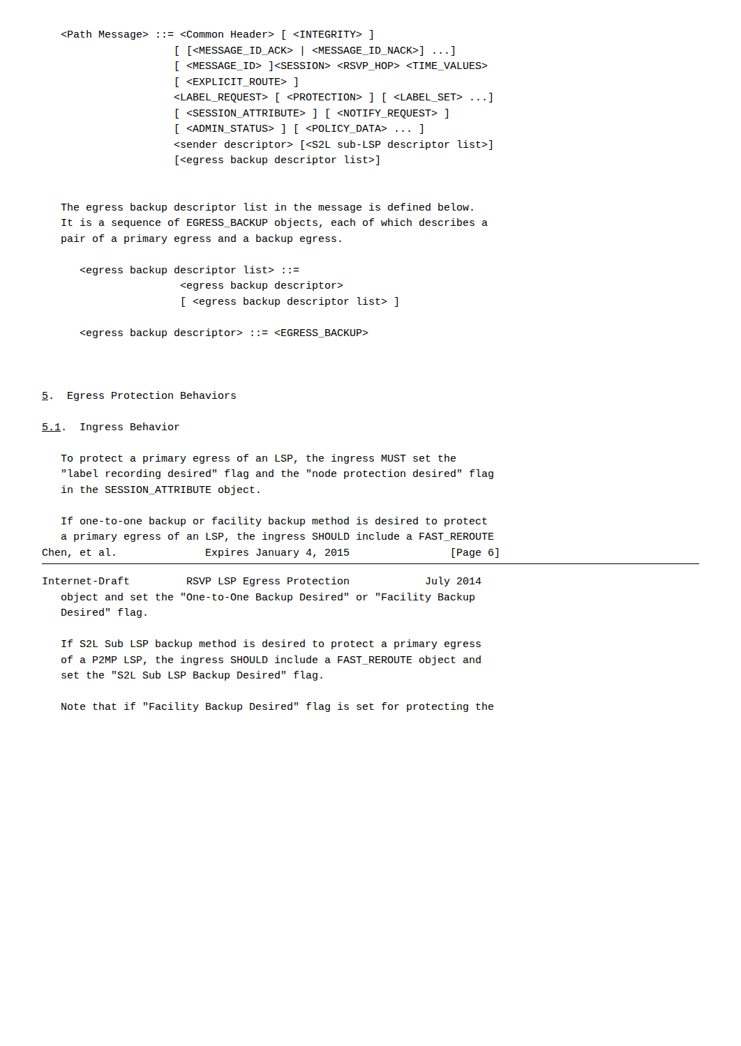<Path Message> ::= <Common Header> [ <INTEGRITY> ]
                     [ [<MESSAGE_ID_ACK> | <MESSAGE_ID_NACK>] ...]
                     [ <MESSAGE_ID> ]<SESSION> <RSVP_HOP> <TIME_VALUES>
                     [ <EXPLICIT_ROUTE> ]
                     <LABEL_REQUEST> [ <PROTECTION> ] [ <LABEL_SET> ...]
                     [ <SESSION_ATTRIBUTE> ] [ <NOTIFY_REQUEST> ]
                     [ <ADMIN_STATUS> ] [ <POLICY_DATA> ... ]
                     <sender descriptor> [<S2L sub-LSP descriptor list>]
                     [<egress backup descriptor list>]


   The egress backup descriptor list in the message is defined below.
   It is a sequence of EGRESS_BACKUP objects, each of which describes a
   pair of a primary egress and a backup egress.

      <egress backup descriptor list> ::=
                      <egress backup descriptor>
                      [ <egress backup descriptor list> ]

      <egress backup descriptor> ::= <EGRESS_BACKUP>



5.  Egress Protection Behaviors

5.1.  Ingress Behavior

   To protect a primary egress of an LSP, the ingress MUST set the
   "label recording desired" flag and the "node protection desired" flag
   in the SESSION_ATTRIBUTE object.

   If one-to-one backup or facility backup method is desired to protect
   a primary egress of an LSP, the ingress SHOULD include a FAST_REROUTE
Chen, et al.              Expires January 4, 2015                [Page 6]
Internet-Draft         RSVP LSP Egress Protection            July 2014
   object and set the "One-to-One Backup Desired" or "Facility Backup
   Desired" flag.

   If S2L Sub LSP backup method is desired to protect a primary egress
   of a P2MP LSP, the ingress SHOULD include a FAST_REROUTE object and
   set the "S2L Sub LSP Backup Desired" flag.

   Note that if "Facility Backup Desired" flag is set for protecting the